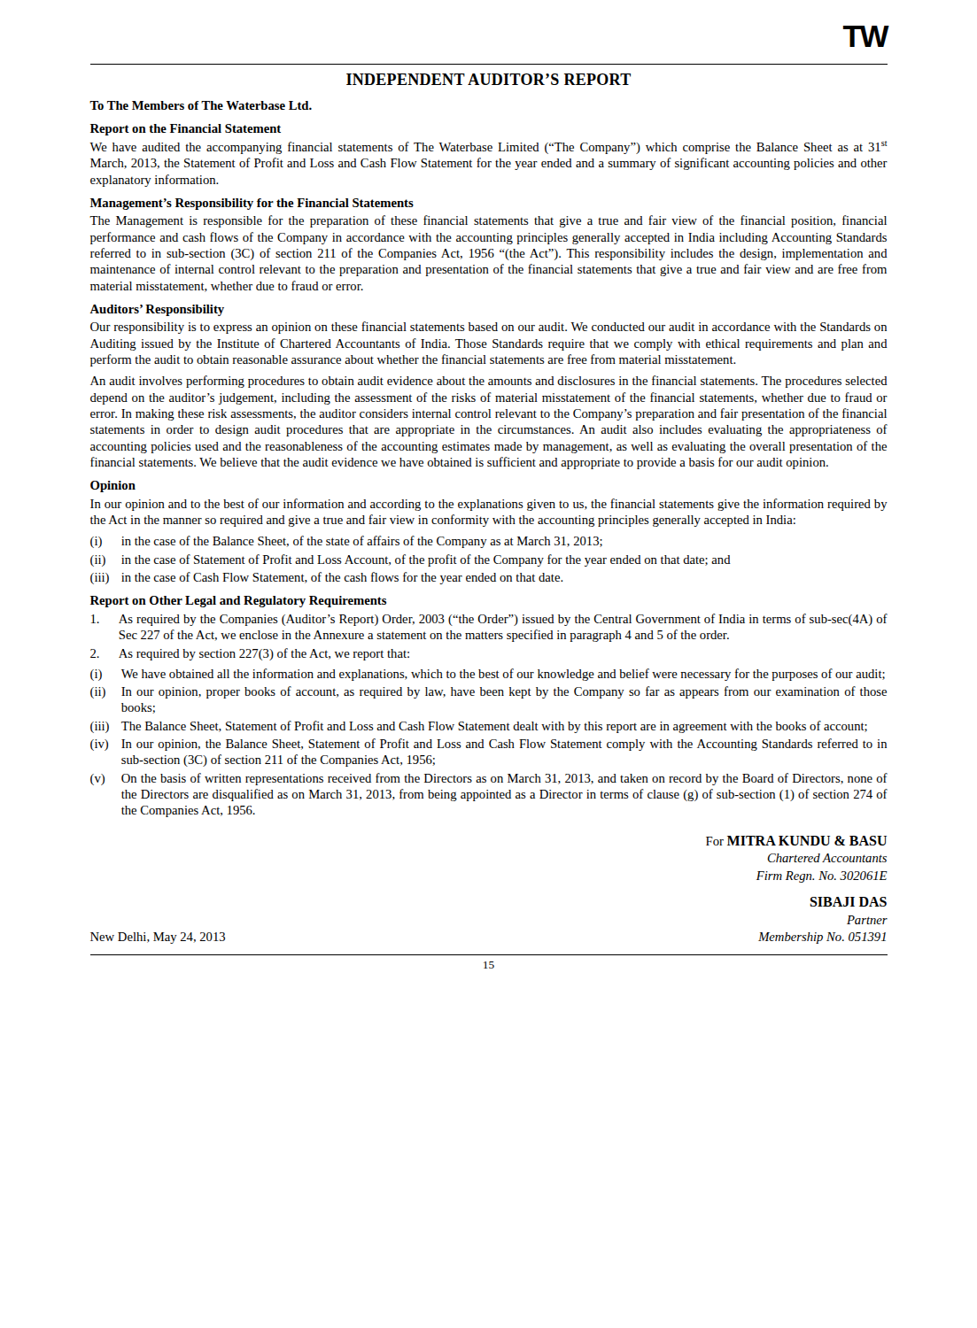TW
INDEPENDENT AUDITOR’S REPORT
To The Members of The Waterbase Ltd.
Report on the Financial Statement
We have audited the accompanying financial statements of The Waterbase Limited (“The Company”) which comprise the Balance Sheet as at 31st March, 2013, the Statement of Profit and Loss and Cash Flow Statement for the year ended and a summary of significant accounting policies and other explanatory information.
Management’s Responsibility for the Financial Statements
The Management is responsible for the preparation of these financial statements that give a true and fair view of the financial position, financial performance and cash flows of the Company in accordance with the accounting principles generally accepted in India including Accounting Standards referred to in sub-section (3C) of section 211 of the Companies Act, 1956 “(the Act”). This responsibility includes the design, implementation and maintenance of internal control relevant to the preparation and presentation of the financial statements that give a true and fair view and are free from material misstatement, whether due to fraud or error.
Auditors’ Responsibility
Our responsibility is to express an opinion on these financial statements based on our audit. We conducted our audit in accordance with the Standards on Auditing issued by the Institute of Chartered Accountants of India. Those Standards require that we comply with ethical requirements and plan and perform the audit to obtain reasonable assurance about whether the financial statements are free from material misstatement.
An audit involves performing procedures to obtain audit evidence about the amounts and disclosures in the financial statements. The procedures selected depend on the auditor’s judgement, including the assessment of the risks of material misstatement of the financial statements, whether due to fraud or error. In making these risk assessments, the auditor considers internal control relevant to the Company’s preparation and fair presentation of the financial statements in order to design audit procedures that are appropriate in the circumstances. An audit also includes evaluating the appropriateness of accounting policies used and the reasonableness of the accounting estimates made by management, as well as evaluating the overall presentation of the financial statements. We believe that the audit evidence we have obtained is sufficient and appropriate to provide a basis for our audit opinion.
Opinion
In our opinion and to the best of our information and according to the explanations given to us, the financial statements give the information required by the Act in the manner so required and give a true and fair view in conformity with the accounting principles generally accepted in India:
in the case of the Balance Sheet, of the state of affairs of the Company as at March 31, 2013;
in the case of Statement of Profit and Loss Account, of the profit of the Company for the year ended on that date; and
in the case of Cash Flow Statement, of the cash flows for the year ended on that date.
Report on Other Legal and Regulatory Requirements
As required by the Companies (Auditor’s Report) Order, 2003 (“the Order”) issued by the Central Government of India in terms of sub-sec(4A) of Sec 227 of the Act, we enclose in the Annexure a statement on the matters specified in paragraph 4 and 5 of the order.
As required by section 227(3) of the Act, we report that:
We have obtained all the information and explanations, which to the best of our knowledge and belief were necessary for the purposes of our audit;
In our opinion, proper books of account, as required by law, have been kept by the Company so far as appears from our examination of those books;
The Balance Sheet, Statement of Profit and Loss and Cash Flow Statement dealt with by this report are in agreement with the books of account;
In our opinion, the Balance Sheet, Statement of Profit and Loss and Cash Flow Statement comply with the Accounting Standards referred to in sub-section (3C) of section 211 of the Companies Act, 1956;
On the basis of written representations received from the Directors as on March 31, 2013, and taken on record by the Board of Directors, none of the Directors are disqualified as on March 31, 2013, from being appointed as a Director in terms of clause (g) of sub-section (1) of section 274 of the Companies Act, 1956.
For MITRA KUNDU & BASU
Chartered Accountants
Firm Regn. No. 302061E
SIBAJI DAS
Partner
New Delhi, May 24, 2013
Membership No. 051391
15